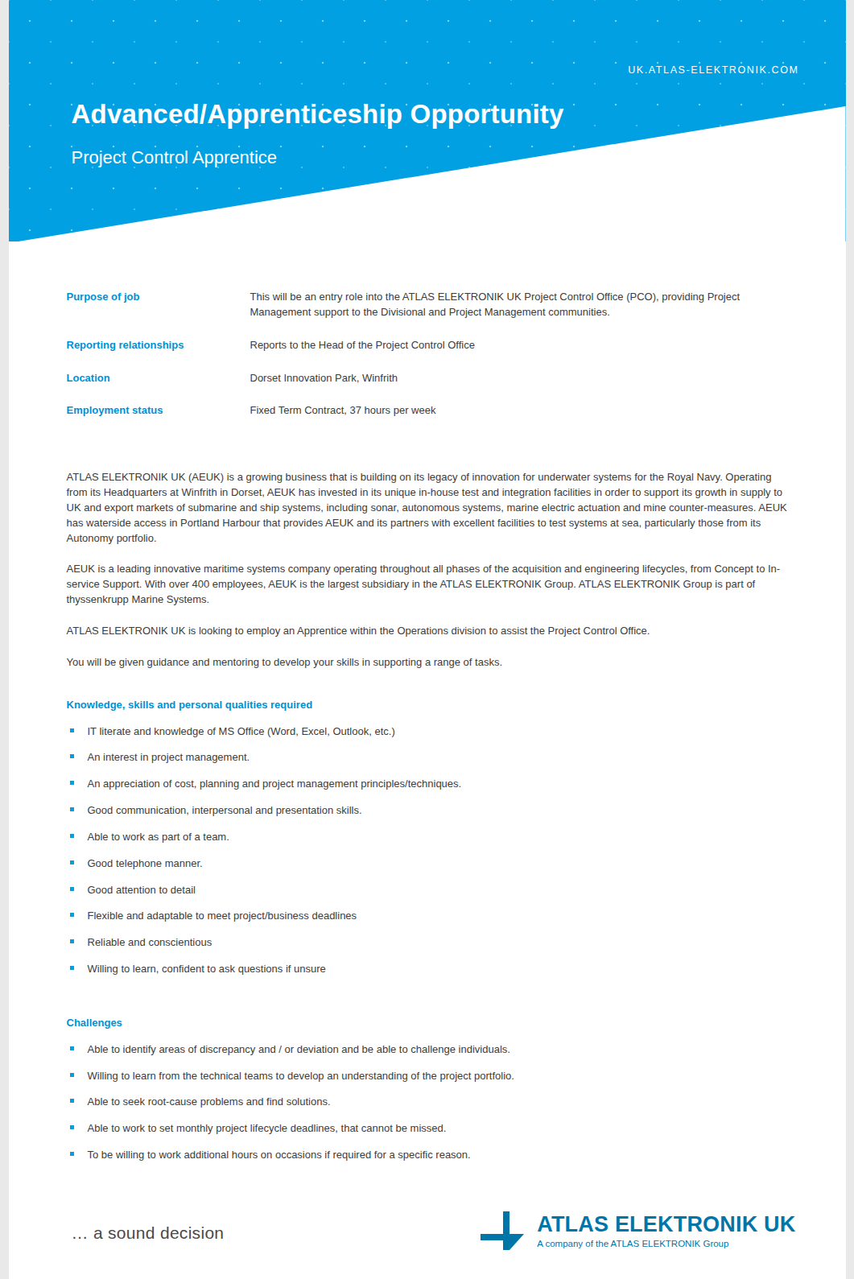UK.ATLAS-ELEKTRONIK.COM
Advanced/Apprenticeship Opportunity
Project Control Apprentice
| Purpose of job | This will be an entry role into the ATLAS ELEKTRONIK UK Project Control Office (PCO), providing Project Management support to the Divisional and Project Management communities. |
| Reporting relationships | Reports to the Head of the Project Control Office |
| Location | Dorset Innovation Park, Winfrith |
| Employment status | Fixed Term Contract, 37 hours per week |
ATLAS ELEKTRONIK UK (AEUK) is a growing business that is building on its legacy of innovation for underwater systems for the Royal Navy. Operating from its Headquarters at Winfrith in Dorset, AEUK has invested in its unique in-house test and integration facilities in order to support its growth in supply to UK and export markets of submarine and ship systems, including sonar, autonomous systems, marine electric actuation and mine counter-measures. AEUK has waterside access in Portland Harbour that provides AEUK and its partners with excellent facilities to test systems at sea, particularly those from its Autonomy portfolio.
AEUK is a leading innovative maritime systems company operating throughout all phases of the acquisition and engineering lifecycles, from Concept to In-service Support. With over 400 employees, AEUK is the largest subsidiary in the ATLAS ELEKTRONIK Group. ATLAS ELEKTRONIK Group is part of thyssenkrupp Marine Systems.
ATLAS ELEKTRONIK UK is looking to employ an Apprentice within the Operations division to assist the Project Control Office.
You will be given guidance and mentoring to develop your skills in supporting a range of tasks.
Knowledge, skills and personal qualities required
IT literate and knowledge of MS Office (Word, Excel, Outlook, etc.)
An interest in project management.
An appreciation of cost, planning and project management principles/techniques.
Good communication, interpersonal and presentation skills.
Able to work as part of a team.
Good telephone manner.
Good attention to detail
Flexible and adaptable to meet project/business deadlines
Reliable and conscientious
Willing to learn, confident to ask questions if unsure
Challenges
Able to identify areas of discrepancy and / or deviation and be able to challenge individuals.
Willing to learn from the technical teams to develop an understanding of the project portfolio.
Able to seek root-cause problems and find solutions.
Able to work to set monthly project lifecycle deadlines, that cannot be missed.
To be willing to work additional hours on occasions if required for a specific reason.
… a sound decision
ATLAS ELEKTRONIK UK
A company of the ATLAS ELEKTRONIK Group